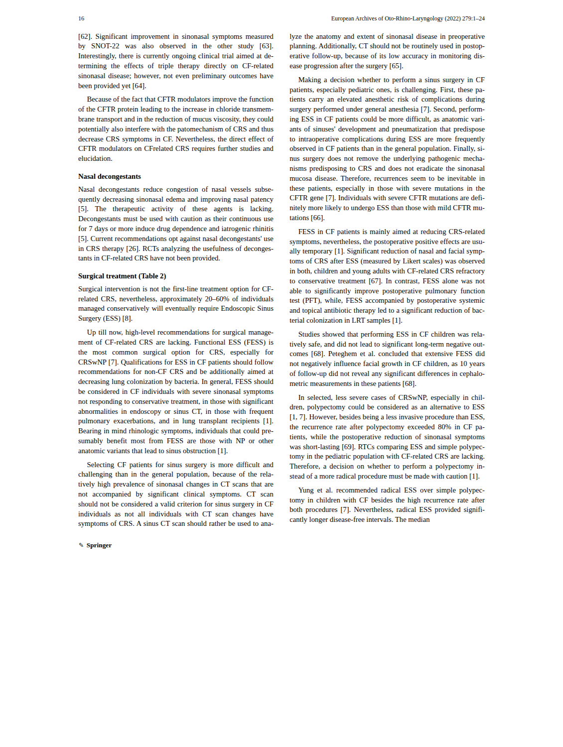16 European Archives of Oto-Rhino-Laryngology (2022) 279:1–24
[62]. Significant improvement in sinonasal symptoms measured by SNOT-22 was also observed in the other study [63]. Interestingly, there is currently ongoing clinical trial aimed at determining the effects of triple therapy directly on CF-related sinonasal disease; however, not even preliminary outcomes have been provided yet [64].
Because of the fact that CFTR modulators improve the function of the CFTR protein leading to the increase in chloride transmembrane transport and in the reduction of mucus viscosity, they could potentially also interfere with the patomechanism of CRS and thus decrease CRS symptoms in CF. Nevertheless, the direct effect of CFTR modulators on CFrelated CRS requires further studies and elucidation.
Nasal decongestants
Nasal decongestants reduce congestion of nasal vessels subsequently decreasing sinonasal edema and improving nasal patency [5]. The therapeutic activity of these agents is lacking. Decongestants must be used with caution as their continuous use for 7 days or more induce drug dependence and iatrogenic rhinitis [5]. Current recommendations opt against nasal decongestants' use in CRS therapy [26]. RCTs analyzing the usefulness of decongestants in CF-related CRS have not been provided.
Surgical treatment (Table 2)
Surgical intervention is not the first-line treatment option for CF-related CRS, nevertheless, approximately 20–60% of individuals managed conservatively will eventually require Endoscopic Sinus Surgery (ESS) [8].
Up till now, high-level recommendations for surgical management of CF-related CRS are lacking. Functional ESS (FESS) is the most common surgical option for CRS, especially for CRSwNP [7]. Qualifications for ESS in CF patients should follow recommendations for non-CF CRS and be additionally aimed at decreasing lung colonization by bacteria. In general, FESS should be considered in CF individuals with severe sinonasal symptoms not responding to conservative treatment, in those with significant abnormalities in endoscopy or sinus CT, in those with frequent pulmonary exacerbations, and in lung transplant recipients [1]. Bearing in mind rhinologic symptoms, individuals that could presumably benefit most from FESS are those with NP or other anatomic variants that lead to sinus obstruction [1].
Selecting CF patients for sinus surgery is more difficult and challenging than in the general population, because of the relatively high prevalence of sinonasal changes in CT scans that are not accompanied by significant clinical symptoms. CT scan should not be considered a valid criterion for sinus surgery in CF individuals as not all individuals with CT scan changes have symptoms of CRS. A sinus CT scan should rather be used to analyze the anatomy and extent of sinonasal disease in preoperative planning. Additionally, CT should not be routinely used in postoperative follow-up, because of its low accuracy in monitoring disease progression after the surgery [65].
Making a decision whether to perform a sinus surgery in CF patients, especially pediatric ones, is challenging. First, these patients carry an elevated anesthetic risk of complications during surgery performed under general anesthesia [7]. Second, performing ESS in CF patients could be more difficult, as anatomic variants of sinuses' development and pneumatization that predispose to intraoperative complications during ESS are more frequently observed in CF patients than in the general population. Finally, sinus surgery does not remove the underlying pathogenic mechanisms predisposing to CRS and does not eradicate the sinonasal mucosa disease. Therefore, recurrences seem to be inevitable in these patients, especially in those with severe mutations in the CFTR gene [7]. Individuals with severe CFTR mutations are definitely more likely to undergo ESS than those with mild CFTR mutations [66].
FESS in CF patients is mainly aimed at reducing CRS-related symptoms, nevertheless, the postoperative positive effects are usually temporary [1]. Significant reduction of nasal and facial symptoms of CRS after ESS (measured by Likert scales) was observed in both, children and young adults with CF-related CRS refractory to conservative treatment [67]. In contrast, FESS alone was not able to significantly improve postoperative pulmonary function test (PFT), while, FESS accompanied by postoperative systemic and topical antibiotic therapy led to a significant reduction of bacterial colonization in LRT samples [1].
Studies showed that performing ESS in CF children was relatively safe, and did not lead to significant long-term negative outcomes [68]. Peteghem et al. concluded that extensive FESS did not negatively influence facial growth in CF children, as 10 years of follow-up did not reveal any significant differences in cephalometric measurements in these patients [68].
In selected, less severe cases of CRSwNP, especially in children, polypectomy could be considered as an alternative to ESS [1, 7]. However, besides being a less invasive procedure than ESS, the recurrence rate after polypectomy exceeded 80% in CF patients, while the postoperative reduction of sinonasal symptoms was short-lasting [69]. RTCs comparing ESS and simple polypectomy in the pediatric population with CF-related CRS are lacking. Therefore, a decision on whether to perform a polypectomy instead of a more radical procedure must be made with caution [1].
Yung et al. recommended radical ESS over simple polypectomy in children with CF besides the high recurrence rate after both procedures [7]. Nevertheless, radical ESS provided significantly longer disease-free intervals. The median
✎ Springer